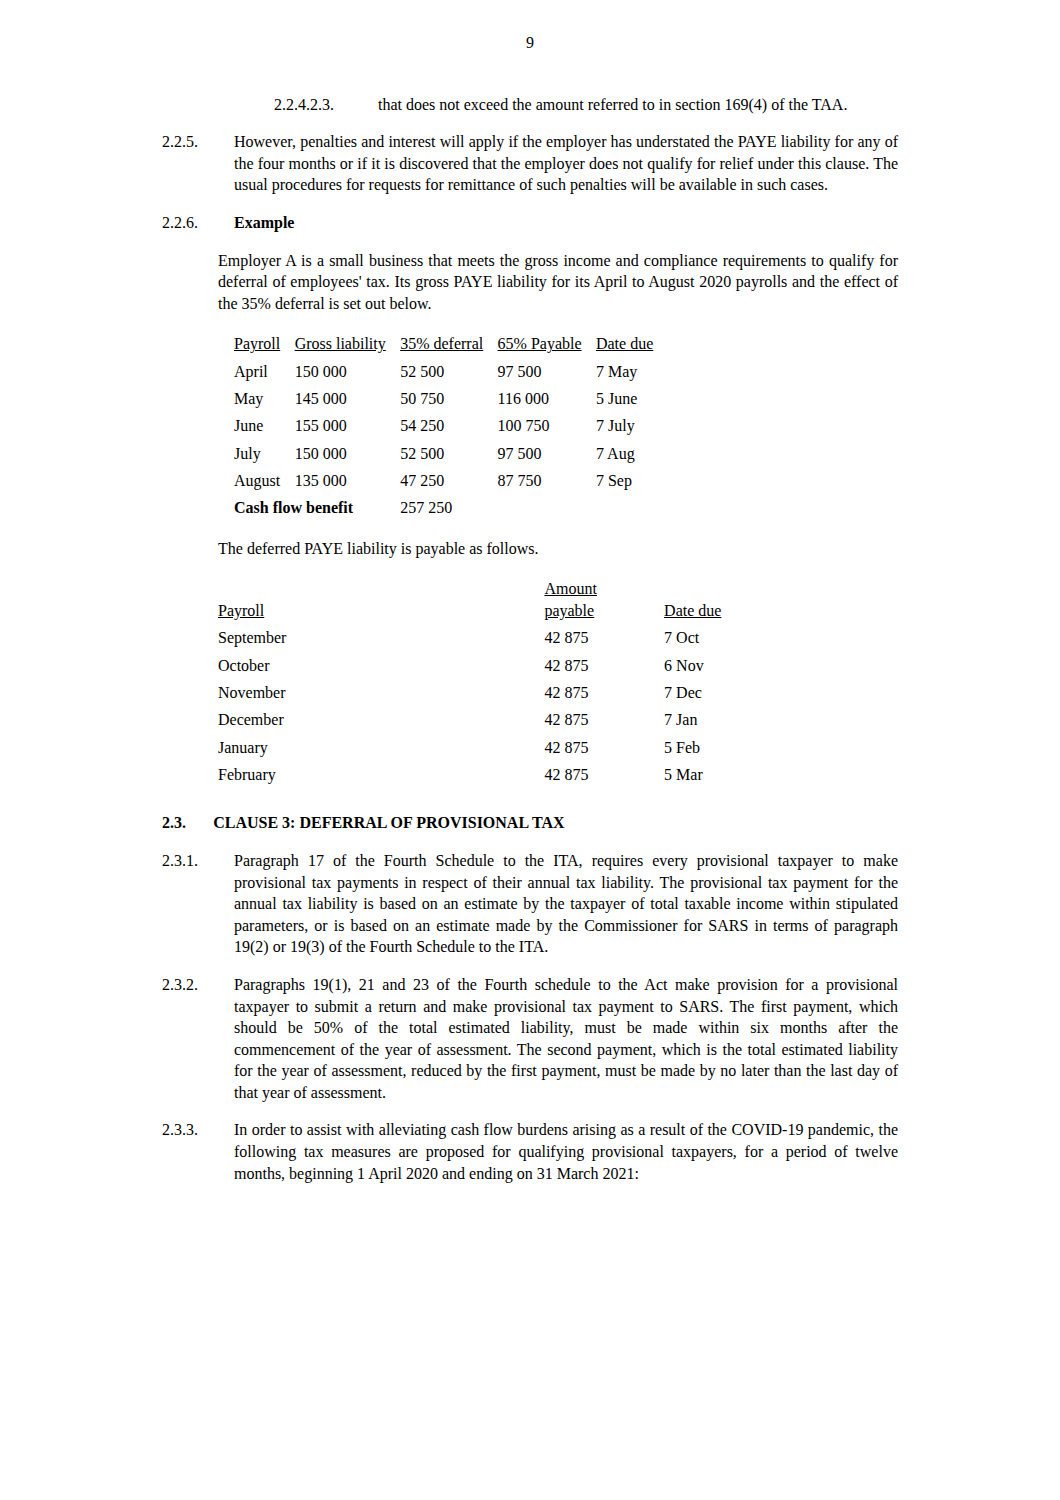9
2.2.4.2.3.
that does not exceed the amount referred to in section 169(4) of the TAA.
2.2.5.
However, penalties and interest will apply if the employer has understated the PAYE liability for any of the four months or if it is discovered that the employer does not qualify for relief under this clause. The usual procedures for requests for remittance of such penalties will be available in such cases.
2.2.6.
Example
Employer A is a small business that meets the gross income and compliance requirements to qualify for deferral of employees' tax. Its gross PAYE liability for its April to August 2020 payrolls and the effect of the 35% deferral is set out below.
| Payroll | Gross liability | 35% deferral | 65% Payable | Date due |
| --- | --- | --- | --- | --- |
| April | 150 000 | 52 500 | 97 500 | 7 May |
| May | 145 000 | 50 750 | 116 000 | 5 June |
| June | 155 000 | 54 250 | 100 750 | 7 July |
| July | 150 000 | 52 500 | 97 500 | 7 Aug |
| August | 135 000 | 47 250 | 87 750 | 7 Sep |
| Cash flow benefit | 257 250 | | |
The deferred PAYE liability is payable as follows.
| Payroll | Amount payable | Date due |
| --- | --- | --- |
| September | 42 875 | 7 Oct |
| October | 42 875 | 6 Nov |
| November | 42 875 | 7 Dec |
| December | 42 875 | 7 Jan |
| January | 42 875 | 5 Feb |
| February | 42 875 | 5 Mar |
2.3. CLAUSE 3: DEFERRAL OF PROVISIONAL TAX
2.3.1.
Paragraph 17 of the Fourth Schedule to the ITA, requires every provisional taxpayer to make provisional tax payments in respect of their annual tax liability. The provisional tax payment for the annual tax liability is based on an estimate by the taxpayer of total taxable income within stipulated parameters, or is based on an estimate made by the Commissioner for SARS in terms of paragraph 19(2) or 19(3) of the Fourth Schedule to the ITA.
2.3.2.
Paragraphs 19(1), 21 and 23 of the Fourth schedule to the Act make provision for a provisional taxpayer to submit a return and make provisional tax payment to SARS. The first payment, which should be 50% of the total estimated liability, must be made within six months after the commencement of the year of assessment. The second payment, which is the total estimated liability for the year of assessment, reduced by the first payment, must be made by no later than the last day of that year of assessment.
2.3.3.
In order to assist with alleviating cash flow burdens arising as a result of the COVID-19 pandemic, the following tax measures are proposed for qualifying provisional taxpayers, for a period of twelve months, beginning 1 April 2020 and ending on 31 March 2021: